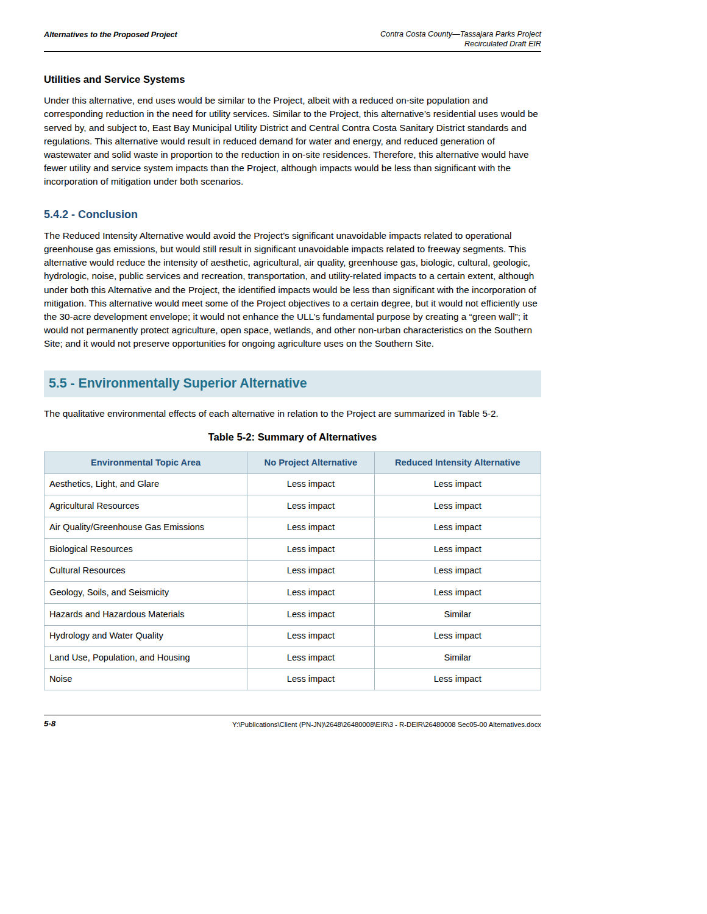Alternatives to the Proposed Project
Contra Costa County—Tassajara Parks Project
Recirculated Draft EIR
Utilities and Service Systems
Under this alternative, end uses would be similar to the Project, albeit with a reduced on-site population and corresponding reduction in the need for utility services. Similar to the Project, this alternative’s residential uses would be served by, and subject to, East Bay Municipal Utility District and Central Contra Costa Sanitary District standards and regulations. This alternative would result in reduced demand for water and energy, and reduced generation of wastewater and solid waste in proportion to the reduction in on-site residences. Therefore, this alternative would have fewer utility and service system impacts than the Project, although impacts would be less than significant with the incorporation of mitigation under both scenarios.
5.4.2 - Conclusion
The Reduced Intensity Alternative would avoid the Project’s significant unavoidable impacts related to operational greenhouse gas emissions, but would still result in significant unavoidable impacts related to freeway segments. This alternative would reduce the intensity of aesthetic, agricultural, air quality, greenhouse gas, biologic, cultural, geologic, hydrologic, noise, public services and recreation, transportation, and utility-related impacts to a certain extent, although under both this Alternative and the Project, the identified impacts would be less than significant with the incorporation of mitigation. This alternative would meet some of the Project objectives to a certain degree, but it would not efficiently use the 30-acre development envelope; it would not enhance the ULL’s fundamental purpose by creating a “green wall”; it would not permanently protect agriculture, open space, wetlands, and other non-urban characteristics on the Southern Site; and it would not preserve opportunities for ongoing agriculture uses on the Southern Site.
5.5 - Environmentally Superior Alternative
The qualitative environmental effects of each alternative in relation to the Project are summarized in Table 5-2.
Table 5-2: Summary of Alternatives
| Environmental Topic Area | No Project Alternative | Reduced Intensity Alternative |
| --- | --- | --- |
| Aesthetics, Light, and Glare | Less impact | Less impact |
| Agricultural Resources | Less impact | Less impact |
| Air Quality/Greenhouse Gas Emissions | Less impact | Less impact |
| Biological Resources | Less impact | Less impact |
| Cultural Resources | Less impact | Less impact |
| Geology, Soils, and Seismicity | Less impact | Less impact |
| Hazards and Hazardous Materials | Less impact | Similar |
| Hydrology and Water Quality | Less impact | Less impact |
| Land Use, Population, and Housing | Less impact | Similar |
| Noise | Less impact | Less impact |
5-8
Y:\Publications\Client (PN-JN)\2648\26480008\EIR\3 - R-DEIR\26480008 Sec05-00 Alternatives.docx